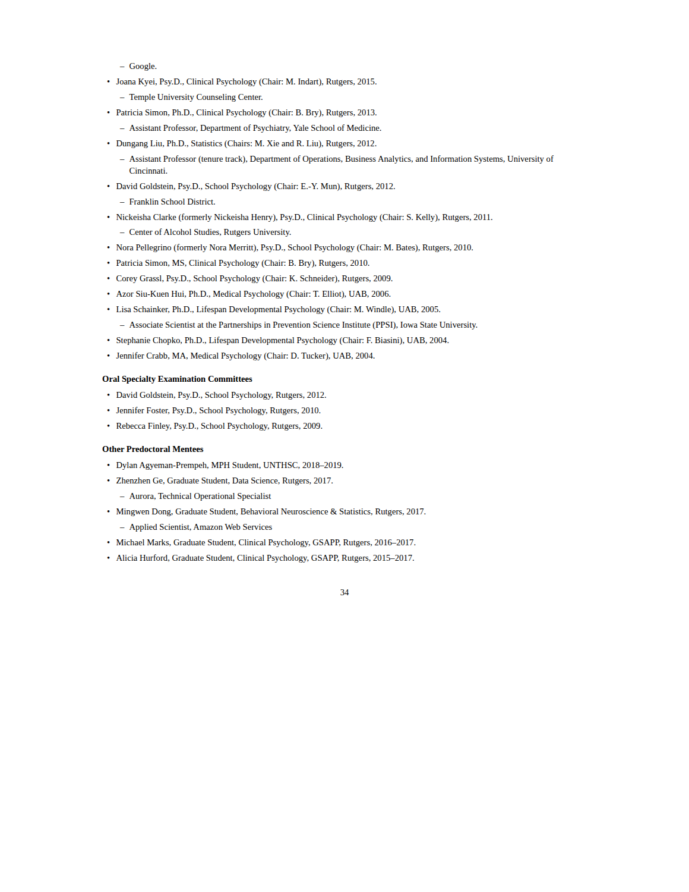Google.
Joana Kyei, Psy.D., Clinical Psychology (Chair: M. Indart), Rutgers, 2015.
Temple University Counseling Center.
Patricia Simon, Ph.D., Clinical Psychology (Chair: B. Bry), Rutgers, 2013.
Assistant Professor, Department of Psychiatry, Yale School of Medicine.
Dungang Liu, Ph.D., Statistics (Chairs: M. Xie and R. Liu), Rutgers, 2012.
Assistant Professor (tenure track), Department of Operations, Business Analytics, and Information Systems, University of Cincinnati.
David Goldstein, Psy.D., School Psychology (Chair: E.-Y. Mun), Rutgers, 2012.
Franklin School District.
Nickeisha Clarke (formerly Nickeisha Henry), Psy.D., Clinical Psychology (Chair: S. Kelly), Rutgers, 2011.
Center of Alcohol Studies, Rutgers University.
Nora Pellegrino (formerly Nora Merritt), Psy.D., School Psychology (Chair: M. Bates), Rutgers, 2010.
Patricia Simon, MS, Clinical Psychology (Chair: B. Bry), Rutgers, 2010.
Corey Grassl, Psy.D., School Psychology (Chair: K. Schneider), Rutgers, 2009.
Azor Siu-Kuen Hui, Ph.D., Medical Psychology (Chair: T. Elliot), UAB, 2006.
Lisa Schainker, Ph.D., Lifespan Developmental Psychology (Chair: M. Windle), UAB, 2005.
Associate Scientist at the Partnerships in Prevention Science Institute (PPSI), Iowa State University.
Stephanie Chopko, Ph.D., Lifespan Developmental Psychology (Chair: F. Biasini), UAB, 2004.
Jennifer Crabb, MA, Medical Psychology (Chair: D. Tucker), UAB, 2004.
Oral Specialty Examination Committees
David Goldstein, Psy.D., School Psychology, Rutgers, 2012.
Jennifer Foster, Psy.D., School Psychology, Rutgers, 2010.
Rebecca Finley, Psy.D., School Psychology, Rutgers, 2009.
Other Predoctoral Mentees
Dylan Agyeman-Prempeh, MPH Student, UNTHSC, 2018–2019.
Zhenzhen Ge, Graduate Student, Data Science, Rutgers, 2017.
Aurora, Technical Operational Specialist
Mingwen Dong, Graduate Student, Behavioral Neuroscience & Statistics, Rutgers, 2017.
Applied Scientist, Amazon Web Services
Michael Marks, Graduate Student, Clinical Psychology, GSAPP, Rutgers, 2016–2017.
Alicia Hurford, Graduate Student, Clinical Psychology, GSAPP, Rutgers, 2015–2017.
34